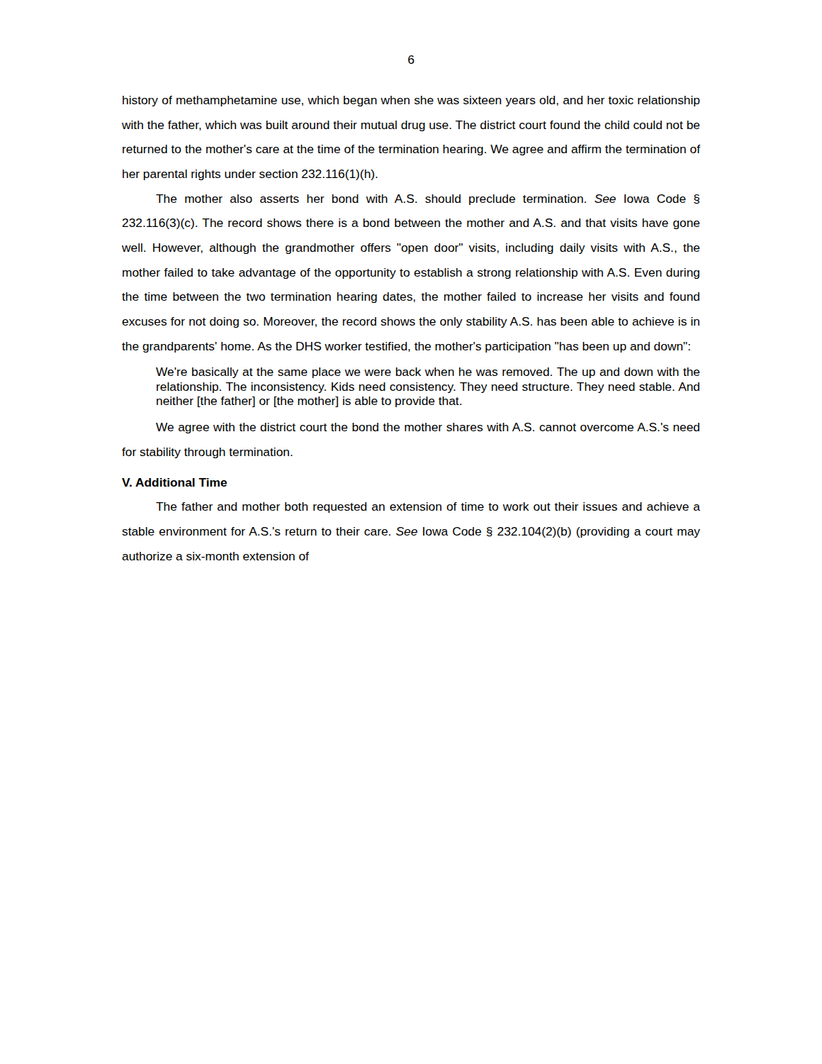6
history of methamphetamine use, which began when she was sixteen years old, and her toxic relationship with the father, which was built around their mutual drug use. The district court found the child could not be returned to the mother's care at the time of the termination hearing. We agree and affirm the termination of her parental rights under section 232.116(1)(h).
The mother also asserts her bond with A.S. should preclude termination. See Iowa Code § 232.116(3)(c). The record shows there is a bond between the mother and A.S. and that visits have gone well. However, although the grandmother offers "open door" visits, including daily visits with A.S., the mother failed to take advantage of the opportunity to establish a strong relationship with A.S. Even during the time between the two termination hearing dates, the mother failed to increase her visits and found excuses for not doing so. Moreover, the record shows the only stability A.S. has been able to achieve is in the grandparents' home. As the DHS worker testified, the mother's participation "has been up and down":
We're basically at the same place we were back when he was removed. The up and down with the relationship. The inconsistency. Kids need consistency. They need structure. They need stable. And neither [the father] or [the mother] is able to provide that.
We agree with the district court the bond the mother shares with A.S. cannot overcome A.S.'s need for stability through termination.
V. Additional Time
The father and mother both requested an extension of time to work out their issues and achieve a stable environment for A.S.'s return to their care. See Iowa Code § 232.104(2)(b) (providing a court may authorize a six-month extension of